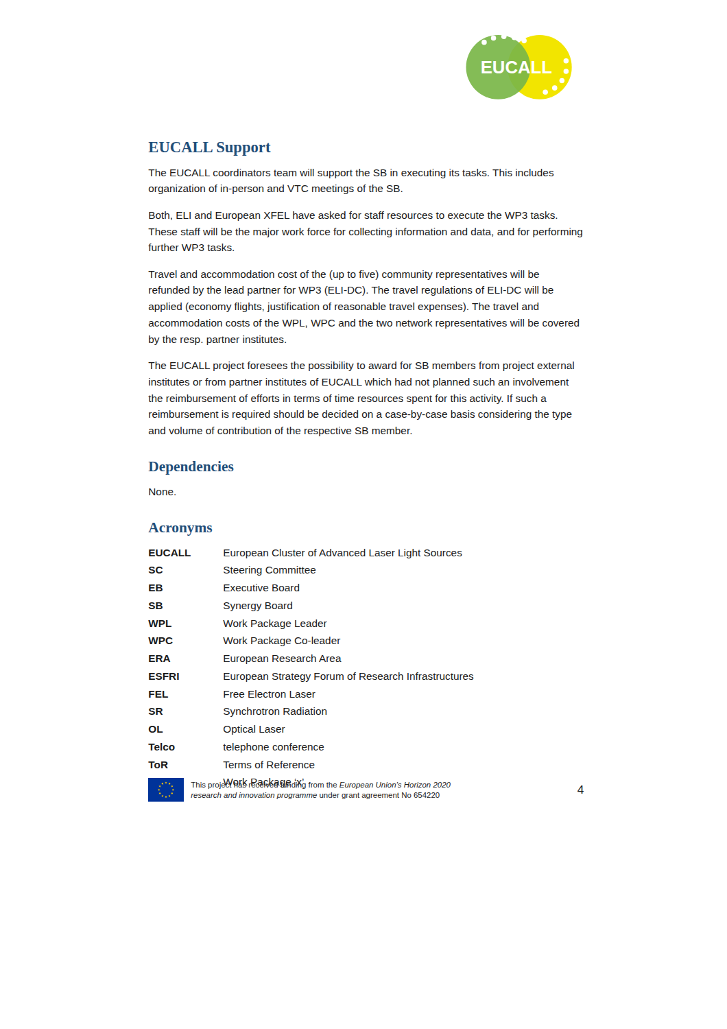EUCALL
EUCALL Support
The EUCALL coordinators team will support the SB in executing its tasks. This includes organization of in-person and VTC meetings of the SB.
Both, ELI and European XFEL have asked for staff resources to execute the WP3 tasks. These staff will be the major work force for collecting information and data, and for performing further WP3 tasks.
Travel and accommodation cost of the (up to five) community representatives will be refunded by the lead partner for WP3 (ELI-DC). The travel regulations of ELI-DC will be applied (economy flights, justification of reasonable travel expenses). The travel and accommodation costs of the WPL, WPC and the two network representatives will be covered by the resp. partner institutes.
The EUCALL project foresees the possibility to award for SB members from project external institutes or from partner institutes of EUCALL which had not planned such an involvement the reimbursement of efforts in terms of time resources spent for this activity. If such a reimbursement is required should be decided on a case-by-case basis considering the type and volume of contribution of the respective SB member.
Dependencies
None.
Acronyms
| EUCALL | European Cluster of Advanced Laser Light Sources |
| SC | Steering Committee |
| EB | Executive Board |
| SB | Synergy Board |
| WPL | Work Package Leader |
| WPC | Work Package Co-leader |
| ERA | European Research Area |
| ESFRI | European Strategy Forum of Research Infrastructures |
| FEL | Free Electron Laser |
| SR | Synchrotron Radiation |
| OL | Optical Laser |
| Telco | telephone conference |
| ToR | Terms of Reference |
| WPx | Work Package ‘x’ |
This project has received funding from the European Union’s Horizon 2020
research and innovation programme under grant agreement No 654220
4